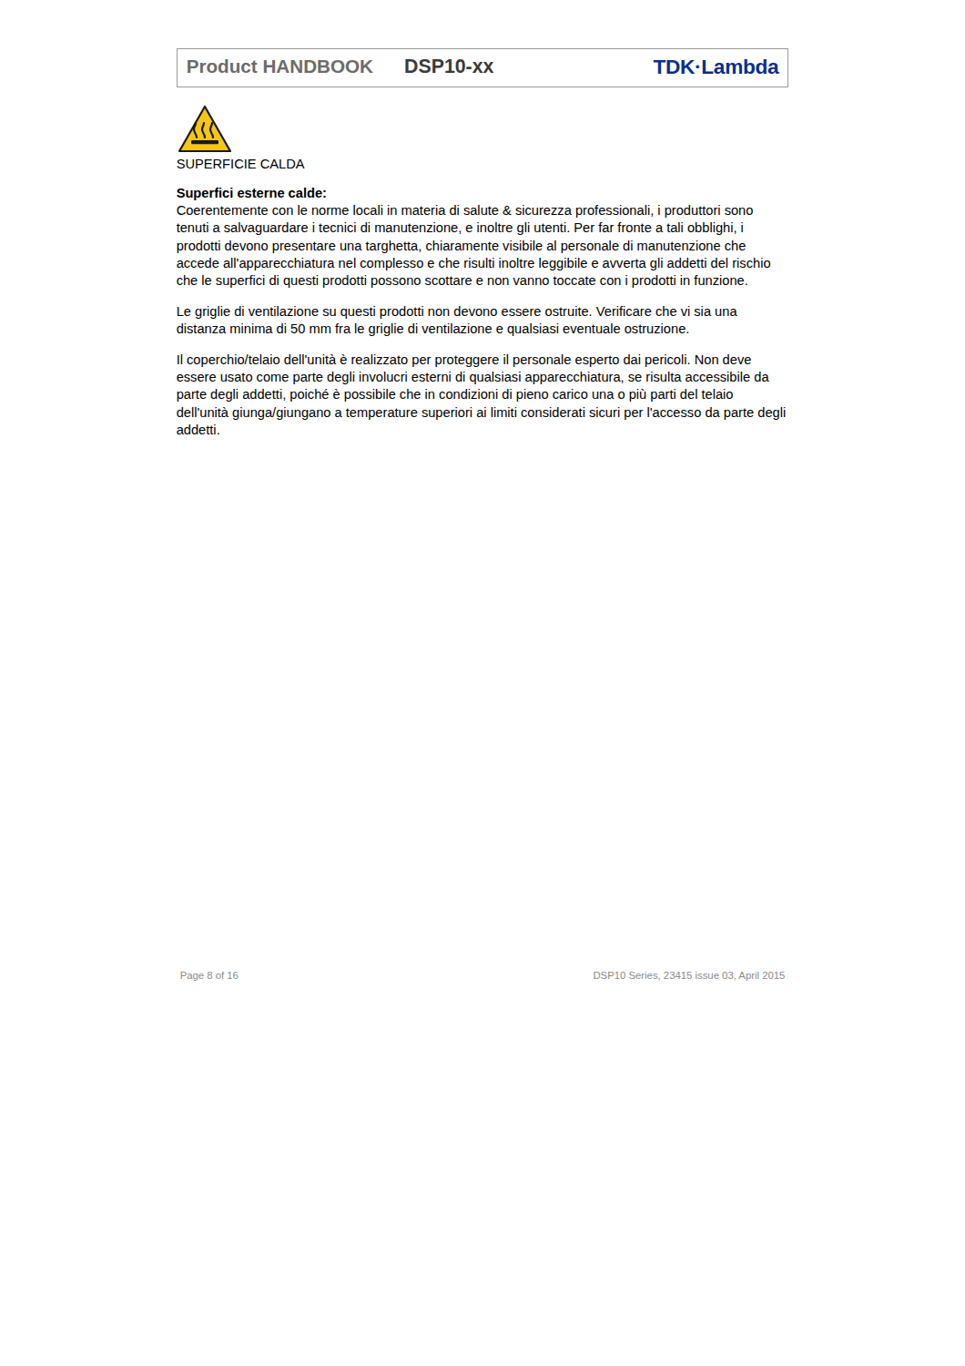Product HANDBOOK DSP10-xx
TDK·Lambda
SUPERFICIE CALDA
Superfici esterne calde:
Coerentemente con le norme locali in materia di salute & sicurezza professionali, i produttori sono tenuti a salvaguardare i tecnici di manutenzione, e inoltre gli utenti. Per far fronte a tali obblighi, i prodotti devono presentare una targhetta, chiaramente visibile al personale di manutenzione che accede all'apparecchiatura nel complesso e che risulti inoltre leggibile e avverta gli addetti del rischio che le superfici di questi prodotti possono scottare e non vanno toccate con i prodotti in funzione.
Le griglie di ventilazione su questi prodotti non devono essere ostruite. Verificare che vi sia una distanza minima di 50 mm fra le griglie di ventilazione e qualsiasi eventuale ostruzione.
Il coperchio/telaio dell'unità è realizzato per proteggere il personale esperto dai pericoli. Non deve essere usato come parte degli involucri esterni di qualsiasi apparecchiatura, se risulta accessibile da parte degli addetti, poiché è possibile che in condizioni di pieno carico una o più parti del telaio dell'unità giunga/giungano a temperature superiori ai limiti considerati sicuri per l'accesso da parte degli addetti.
Page 8 of 16
DSP10 Series, 23415 issue 03, April 2015